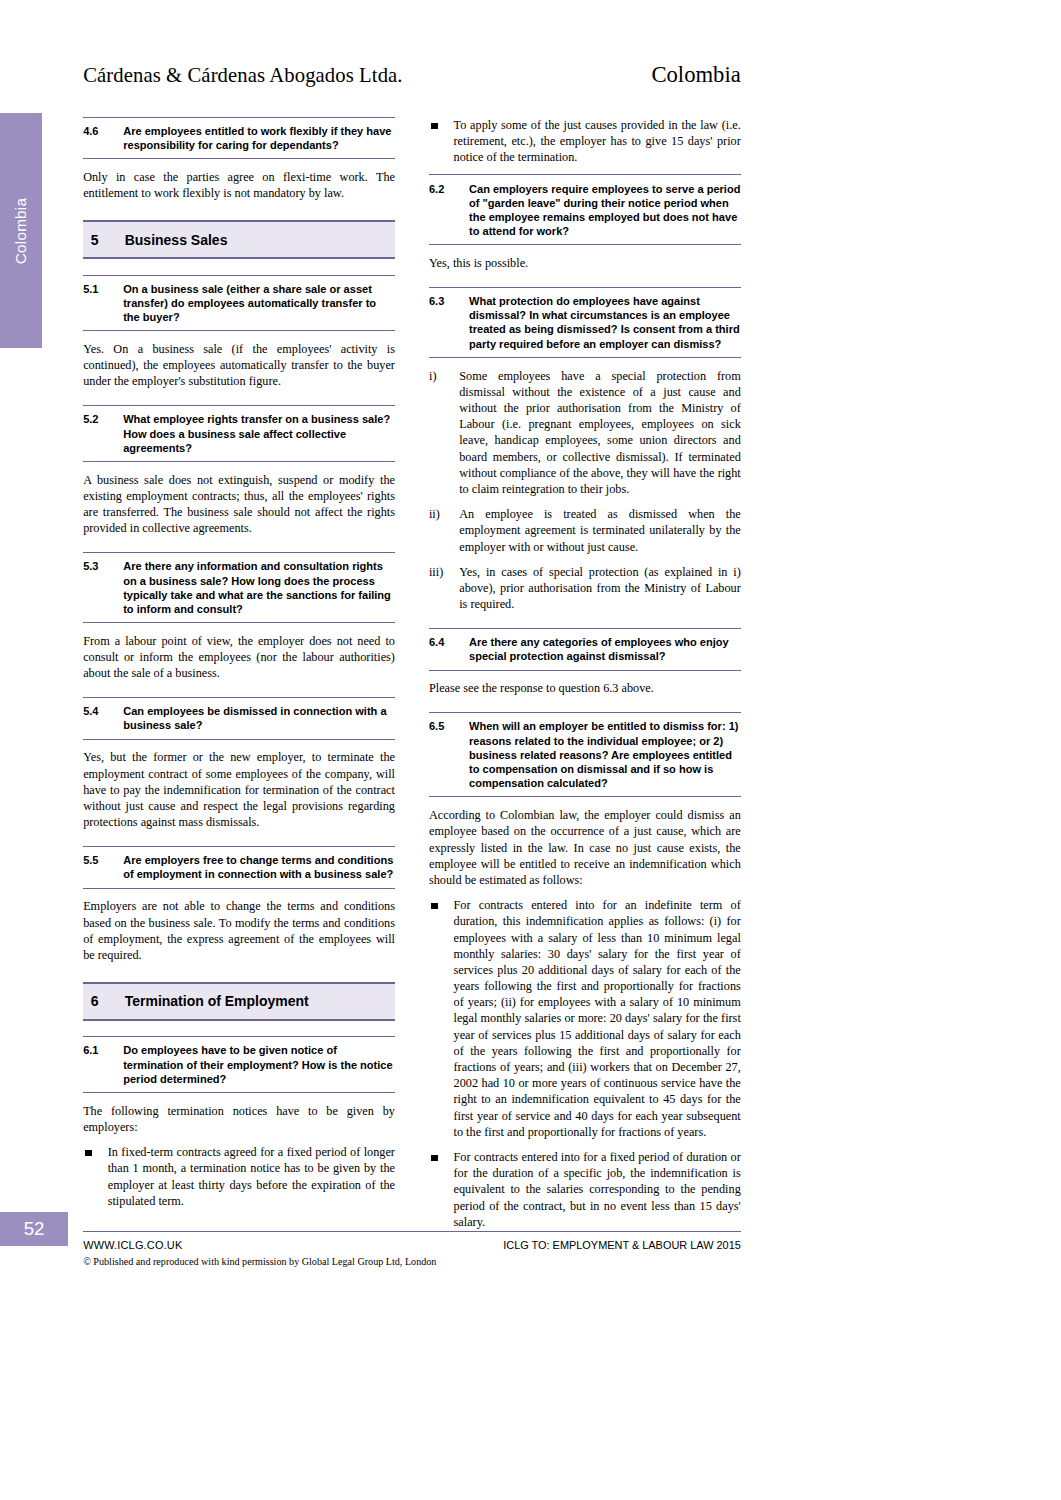Colombia
Cárdenas & Cárdenas Abogados Ltda.
Colombia
4.6
Are employees entitled to work flexibly if they have responsibility for caring for dependants?
Only in case the parties agree on flexi-time work. The entitlement to work flexibly is not mandatory by law.
5
Business Sales
5.1
On a business sale (either a share sale or asset transfer) do employees automatically transfer to the buyer?
Yes. On a business sale (if the employees' activity is continued), the employees automatically transfer to the buyer under the employer's substitution figure.
5.2
What employee rights transfer on a business sale? How does a business sale affect collective agreements?
A business sale does not extinguish, suspend or modify the existing employment contracts; thus, all the employees' rights are transferred. The business sale should not affect the rights provided in collective agreements.
5.3
Are there any information and consultation rights on a business sale? How long does the process typically take and what are the sanctions for failing to inform and consult?
From a labour point of view, the employer does not need to consult or inform the employees (nor the labour authorities) about the sale of a business.
5.4
Can employees be dismissed in connection with a business sale?
Yes, but the former or the new employer, to terminate the employment contract of some employees of the company, will have to pay the indemnification for termination of the contract without just cause and respect the legal provisions regarding protections against mass dismissals.
5.5
Are employers free to change terms and conditions of employment in connection with a business sale?
Employers are not able to change the terms and conditions based on the business sale. To modify the terms and conditions of employment, the express agreement of the employees will be required.
6
Termination of Employment
6.1
Do employees have to be given notice of termination of their employment? How is the notice period determined?
The following termination notices have to be given by employers:
In fixed-term contracts agreed for a fixed period of longer than 1 month, a termination notice has to be given by the employer at least thirty days before the expiration of the stipulated term.
To apply some of the just causes provided in the law (i.e. retirement, etc.), the employer has to give 15 days' prior notice of the termination.
6.2
Can employers require employees to serve a period of "garden leave" during their notice period when the employee remains employed but does not have to attend for work?
Yes, this is possible.
6.3
What protection do employees have against dismissal? In what circumstances is an employee treated as being dismissed? Is consent from a third party required before an employer can dismiss?
Some employees have a special protection from dismissal without the existence of a just cause and without the prior authorisation from the Ministry of Labour (i.e. pregnant employees, employees on sick leave, handicap employees, some union directors and board members, or collective dismissal). If terminated without compliance of the above, they will have the right to claim reintegration to their jobs.
An employee is treated as dismissed when the employment agreement is terminated unilaterally by the employer with or without just cause.
Yes, in cases of special protection (as explained in i) above), prior authorisation from the Ministry of Labour is required.
6.4
Are there any categories of employees who enjoy special protection against dismissal?
Please see the response to question 6.3 above.
6.5
When will an employer be entitled to dismiss for: 1) reasons related to the individual employee; or 2) business related reasons? Are employees entitled to compensation on dismissal and if so how is compensation calculated?
According to Colombian law, the employer could dismiss an employee based on the occurrence of a just cause, which are expressly listed in the law. In case no just cause exists, the employee will be entitled to receive an indemnification which should be estimated as follows:
For contracts entered into for an indefinite term of duration, this indemnification applies as follows: (i) for employees with a salary of less than 10 minimum legal monthly salaries: 30 days' salary for the first year of services plus 20 additional days of salary for each of the years following the first and proportionally for fractions of years; (ii) for employees with a salary of 10 minimum legal monthly salaries or more: 20 days' salary for the first year of services plus 15 additional days of salary for each of the years following the first and proportionally for fractions of years; and (iii) workers that on December 27, 2002 had 10 or more years of continuous service have the right to an indemnification equivalent to 45 days for the first year of service and 40 days for each year subsequent to the first and proportionally for fractions of years.
For contracts entered into for a fixed period of duration or for the duration of a specific job, the indemnification is equivalent to the salaries corresponding to the pending period of the contract, but in no event less than 15 days' salary.
WWW.ICLG.CO.UK
© Published and reproduced with kind permission by Global Legal Group Ltd, London
ICLG TO: EMPLOYMENT & LABOUR LAW 2015
52